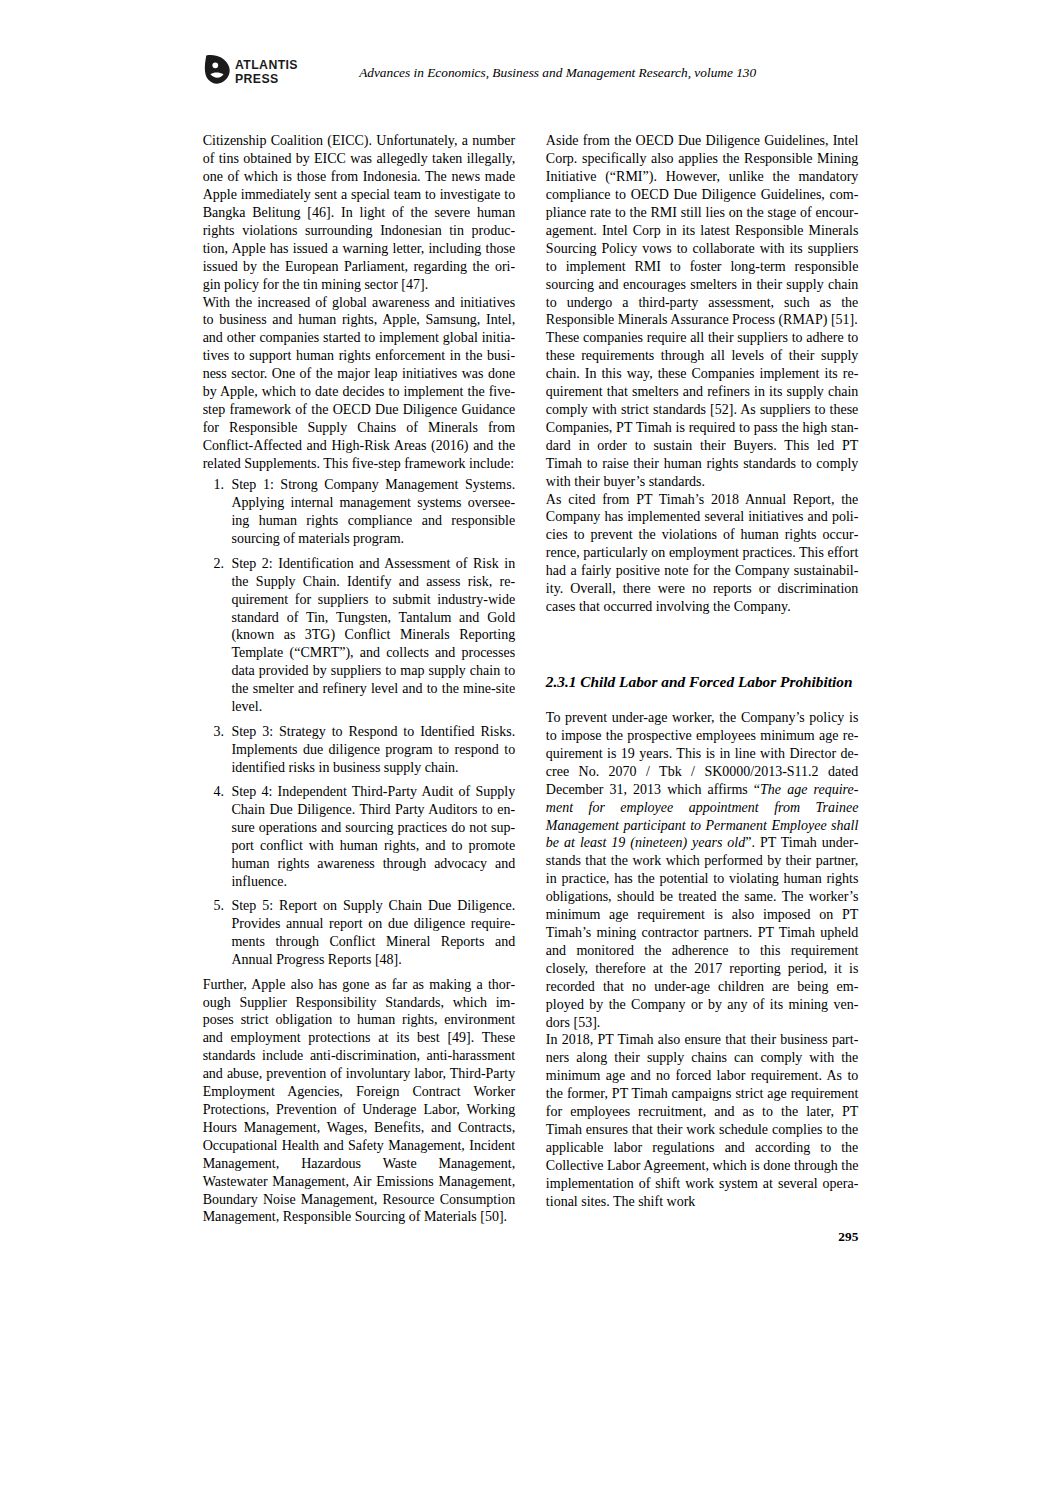ATLANTIS PRESS
Advances in Economics, Business and Management Research, volume 130
Citizenship Coalition (EICC). Unfortunately, a number of tins obtained by EICC was allegedly taken illegally, one of which is those from Indonesia. The news made Apple immediately sent a special team to investigate to Bangka Belitung [46]. In light of the severe human rights violations surrounding Indonesian tin production, Apple has issued a warning letter, including those issued by the European Parliament, regarding the origin policy for the tin mining sector [47].
With the increased of global awareness and initiatives to business and human rights, Apple, Samsung, Intel, and other companies started to implement global initiatives to support human rights enforcement in the business sector. One of the major leap initiatives was done by Apple, which to date decides to implement the five-step framework of the OECD Due Diligence Guidance for Responsible Supply Chains of Minerals from Conflict-Affected and High-Risk Areas (2016) and the related Supplements. This five-step framework include:
Step 1: Strong Company Management Systems. Applying internal management systems overseeing human rights compliance and responsible sourcing of materials program.
Step 2: Identification and Assessment of Risk in the Supply Chain. Identify and assess risk, requirement for suppliers to submit industry-wide standard of Tin, Tungsten, Tantalum and Gold (known as 3TG) Conflict Minerals Reporting Template (“CMRT”), and collects and processes data provided by suppliers to map supply chain to the smelter and refinery level and to the mine-site level.
Step 3: Strategy to Respond to Identified Risks. Implements due diligence program to respond to identified risks in business supply chain.
Step 4: Independent Third-Party Audit of Supply Chain Due Diligence. Third Party Auditors to ensure operations and sourcing practices do not support conflict with human rights, and to promote human rights awareness through advocacy and influence.
Step 5: Report on Supply Chain Due Diligence. Provides annual report on due diligence requirements through Conflict Mineral Reports and Annual Progress Reports [48].
Further, Apple also has gone as far as making a thorough Supplier Responsibility Standards, which imposes strict obligation to human rights, environment and employment protections at its best [49]. These standards include anti-discrimination, anti-harassment and abuse, prevention of involuntary labor, Third-Party Employment Agencies, Foreign Contract Worker Protections, Prevention of Underage Labor, Working Hours Management, Wages, Benefits, and Contracts, Occupational Health and Safety Management, Incident Management, Hazardous Waste Management, Wastewater Management, Air Emissions Management, Boundary Noise Management, Resource Consumption Management, Responsible Sourcing of Materials [50].
Aside from the OECD Due Diligence Guidelines, Intel Corp. specifically also applies the Responsible Mining Initiative (“RMI”). However, unlike the mandatory compliance to OECD Due Diligence Guidelines, compliance rate to the RMI still lies on the stage of encouragement. Intel Corp in its latest Responsible Minerals Sourcing Policy vows to collaborate with its suppliers to implement RMI to foster long-term responsible sourcing and encourages smelters in their supply chain to undergo a third-party assessment, such as the Responsible Minerals Assurance Process (RMAP) [51].
These companies require all their suppliers to adhere to these requirements through all levels of their supply chain. In this way, these Companies implement its requirement that smelters and refiners in its supply chain comply with strict standards [52]. As suppliers to these Companies, PT Timah is required to pass the high standard in order to sustain their Buyers. This led PT Timah to raise their human rights standards to comply with their buyer’s standards.
As cited from PT Timah’s 2018 Annual Report, the Company has implemented several initiatives and policies to prevent the violations of human rights occurrence, particularly on employment practices. This effort had a fairly positive note for the Company sustainability. Overall, there were no reports or discrimination cases that occurred involving the Company.
2.3.1 Child Labor and Forced Labor Prohibition
To prevent under-age worker, the Company’s policy is to impose the prospective employees minimum age requirement is 19 years. This is in line with Director decree No. 2070 / Tbk / SK0000/2013-S11.2 dated December 31, 2013 which affirms “The age requirement for employee appointment from Trainee Management participant to Permanent Employee shall be at least 19 (nineteen) years old”. PT Timah understands that the work which performed by their partner, in practice, has the potential to violating human rights obligations, should be treated the same. The worker’s minimum age requirement is also imposed on PT Timah’s mining contractor partners. PT Timah upheld and monitored the adherence to this requirement closely, therefore at the 2017 reporting period, it is recorded that no under-age children are being employed by the Company or by any of its mining vendors [53].
In 2018, PT Timah also ensure that their business partners along their supply chains can comply with the minimum age and no forced labor requirement. As to the former, PT Timah campaigns strict age requirement for employees recruitment, and as to the later, PT Timah ensures that their work schedule complies to the applicable labor regulations and according to the Collective Labor Agreement, which is done through the implementation of shift work system at several operational sites. The shift work
295